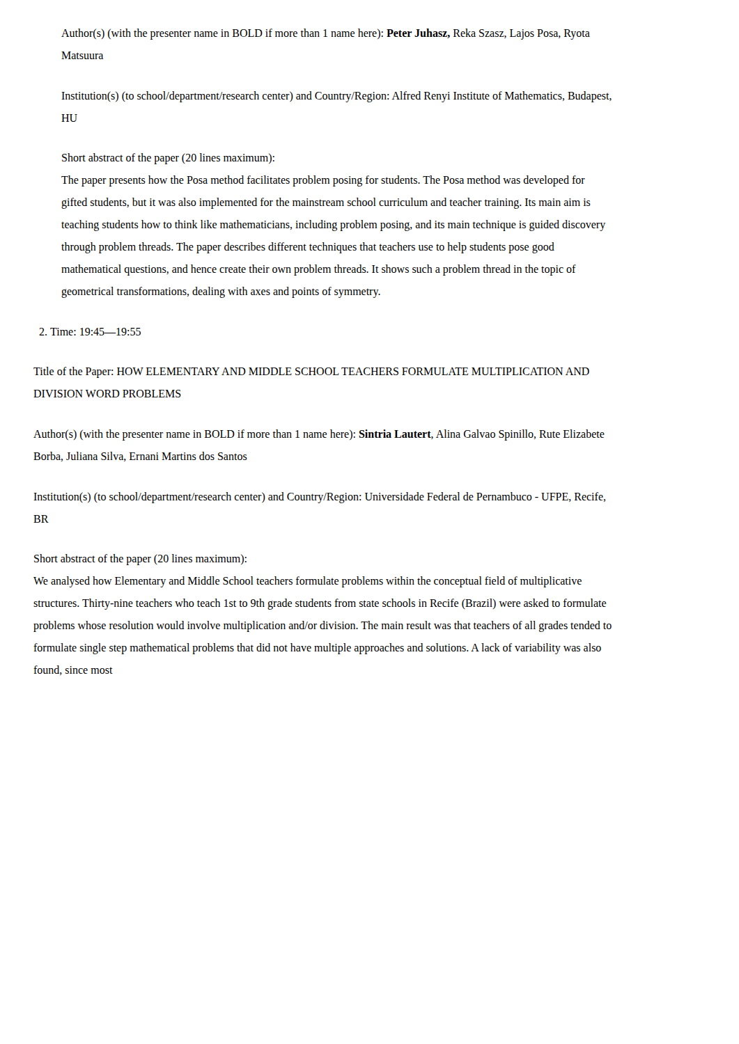Author(s) (with the presenter name in BOLD if more than 1 name here): Peter Juhasz, Reka Szasz, Lajos Posa, Ryota Matsuura
Institution(s) (to school/department/research center) and Country/Region: Alfred Renyi Institute of Mathematics, Budapest, HU
Short abstract of the paper (20 lines maximum):
The paper presents how the Posa method facilitates problem posing for students. The Posa method was developed for gifted students, but it was also implemented for the mainstream school curriculum and teacher training. Its main aim is teaching students how to think like mathematicians, including problem posing, and its main technique is guided discovery through problem threads. The paper describes different techniques that teachers use to help students pose good mathematical questions, and hence create their own problem threads. It shows such a problem thread in the topic of geometrical transformations, dealing with axes and points of symmetry.
Time: 19:45―19:55
Title of the Paper: HOW ELEMENTARY AND MIDDLE SCHOOL TEACHERS FORMULATE MULTIPLICATION AND DIVISION WORD PROBLEMS
Author(s) (with the presenter name in BOLD if more than 1 name here): Sintria Lautert, Alina Galvao Spinillo, Rute Elizabete Borba, Juliana Silva, Ernani Martins dos Santos
Institution(s) (to school/department/research center) and Country/Region: Universidade Federal de Pernambuco - UFPE, Recife, BR
Short abstract of the paper (20 lines maximum):
We analysed how Elementary and Middle School teachers formulate problems within the conceptual field of multiplicative structures. Thirty-nine teachers who teach 1st to 9th grade students from state schools in Recife (Brazil) were asked to formulate problems whose resolution would involve multiplication and/or division. The main result was that teachers of all grades tended to formulate single step mathematical problems that did not have multiple approaches and solutions. A lack of variability was also found, since most